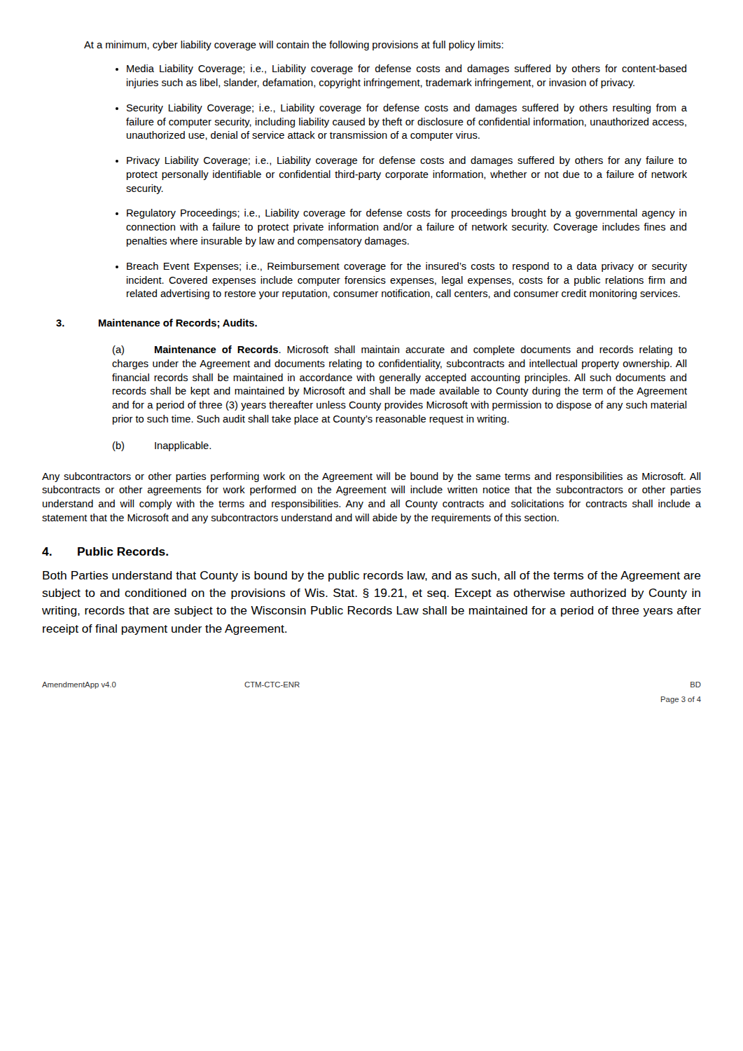At a minimum, cyber liability coverage will contain the following provisions at full policy limits:
Media Liability Coverage; i.e., Liability coverage for defense costs and damages suffered by others for content-based injuries such as libel, slander, defamation, copyright infringement, trademark infringement, or invasion of privacy.
Security Liability Coverage; i.e., Liability coverage for defense costs and damages suffered by others resulting from a failure of computer security, including liability caused by theft or disclosure of confidential information, unauthorized access, unauthorized use, denial of service attack or transmission of a computer virus.
Privacy Liability Coverage; i.e., Liability coverage for defense costs and damages suffered by others for any failure to protect personally identifiable or confidential third-party corporate information, whether or not due to a failure of network security.
Regulatory Proceedings; i.e., Liability coverage for defense costs for proceedings brought by a governmental agency in connection with a failure to protect private information and/or a failure of network security. Coverage includes fines and penalties where insurable by law and compensatory damages.
Breach Event Expenses; i.e., Reimbursement coverage for the insured’s costs to respond to a data privacy or security incident. Covered expenses include computer forensics expenses, legal expenses, costs for a public relations firm and related advertising to restore your reputation, consumer notification, call centers, and consumer credit monitoring services.
3. Maintenance of Records; Audits.
(a) Maintenance of Records. Microsoft shall maintain accurate and complete documents and records relating to charges under the Agreement and documents relating to confidentiality, subcontracts and intellectual property ownership. All financial records shall be maintained in accordance with generally accepted accounting principles. All such documents and records shall be kept and maintained by Microsoft and shall be made available to County during the term of the Agreement and for a period of three (3) years thereafter unless County provides Microsoft with permission to dispose of any such material prior to such time. Such audit shall take place at County’s reasonable request in writing.
(b) Inapplicable.
Any subcontractors or other parties performing work on the Agreement will be bound by the same terms and responsibilities as Microsoft. All subcontracts or other agreements for work performed on the Agreement will include written notice that the subcontractors or other parties understand and will comply with the terms and responsibilities. Any and all County contracts and solicitations for contracts shall include a statement that the Microsoft and any subcontractors understand and will abide by the requirements of this section.
4. Public Records.
Both Parties understand that County is bound by the public records law, and as such, all of the terms of the Agreement are subject to and conditioned on the provisions of Wis. Stat. § 19.21, et seq. Except as otherwise authorized by County in writing, records that are subject to the Wisconsin Public Records Law shall be maintained for a period of three years after receipt of final payment under the Agreement.
AmendmentApp v4.0 CTM-CTC-ENR BD
Page 3 of 4